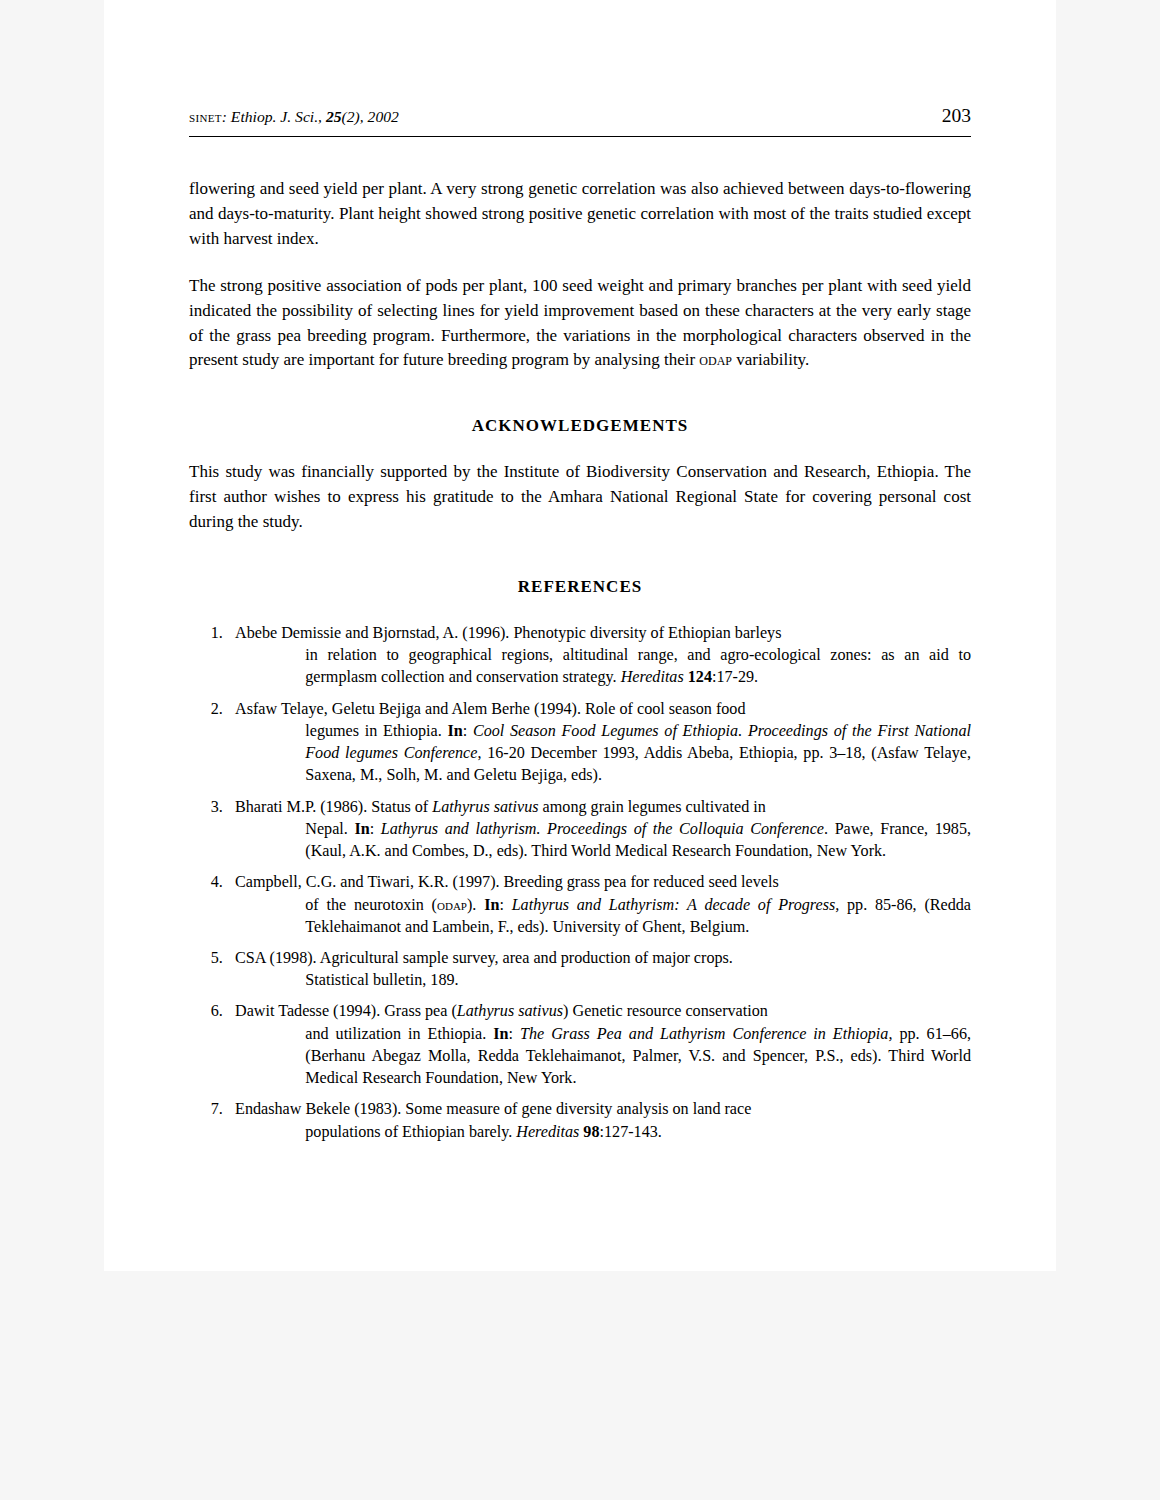sinet: Ethiop. J. Sci., 25(2), 2002 203
flowering and seed yield per plant. A very strong genetic correlation was also achieved between days-to-flowering and days-to-maturity. Plant height showed strong positive genetic correlation with most of the traits studied except with harvest index.
The strong positive association of pods per plant, 100 seed weight and primary branches per plant with seed yield indicated the possibility of selecting lines for yield improvement based on these characters at the very early stage of the grass pea breeding program. Furthermore, the variations in the morphological characters observed in the present study are important for future breeding program by analysing their odap variability.
Acknowledgements
This study was financially supported by the Institute of Biodiversity Conservation and Research, Ethiopia. The first author wishes to express his gratitude to the Amhara National Regional State for covering personal cost during the study.
References
1. Abebe Demissie and Bjornstad, A. (1996). Phenotypic diversity of Ethiopian barleys in relation to geographical regions, altitudinal range, and agro-ecological zones: as an aid to germplasm collection and conservation strategy. Hereditas 124:17-29.
2. Asfaw Telaye, Geletu Bejiga and Alem Berhe (1994). Role of cool season food legumes in Ethiopia. In: Cool Season Food Legumes of Ethiopia. Proceedings of the First National Food legumes Conference, 16-20 December 1993, Addis Abeba, Ethiopia, pp. 3–18, (Asfaw Telaye, Saxena, M., Solh, M. and Geletu Bejiga, eds).
3. Bharati M.P. (1986). Status of Lathyrus sativus among grain legumes cultivated in Nepal. In: Lathyrus and lathyrism. Proceedings of the Colloquia Conference. Pawe, France, 1985, (Kaul, A.K. and Combes, D., eds). Third World Medical Research Foundation, New York.
4. Campbell, C.G. and Tiwari, K.R. (1997). Breeding grass pea for reduced seed levels of the neurotoxin (odap). In: Lathyrus and Lathyrism: A decade of Progress, pp. 85-86, (Redda Teklehaimanot and Lambein, F., eds). University of Ghent, Belgium.
5. CSA (1998). Agricultural sample survey, area and production of major crops. Statistical bulletin, 189.
6. Dawit Tadesse (1994). Grass pea (Lathyrus sativus) Genetic resource conservation and utilization in Ethiopia. In: The Grass Pea and Lathyrism Conference in Ethiopia, pp. 61–66, (Berhanu Abegaz Molla, Redda Teklehaimanot, Palmer, V.S. and Spencer, P.S., eds). Third World Medical Research Foundation, New York.
7. Endashaw Bekele (1983). Some measure of gene diversity analysis on land race populations of Ethiopian barely. Hereditas 98:127-143.